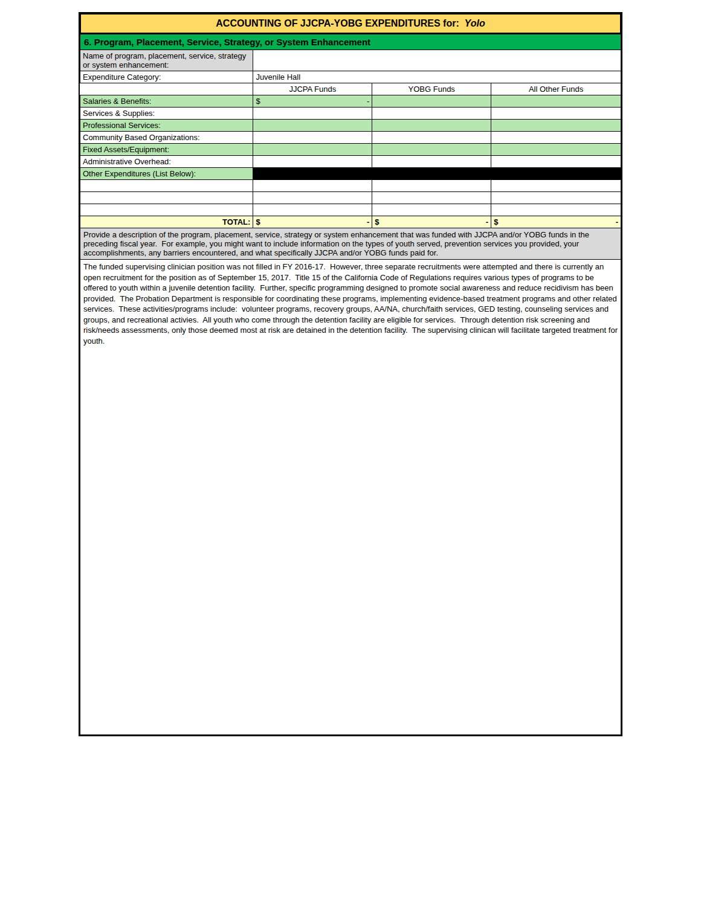| ACCOUNTING OF JJCPA-YOBG EXPENDITURES for: Yolo |
| 6. Program, Placement, Service, Strategy, or System Enhancement |
| Name of program, placement, service, strategy or system enhancement: | |
| Expenditure Category: | Juvenile Hall |
| | JJCPA Funds | YOBG Funds | All Other Funds |
| Salaries & Benefits: | $ - | | |
| Services & Supplies: | | | |
| Professional Services: | | | |
| Community Based Organizations: | | | |
| Fixed Assets/Equipment: | | | |
| Administrative Overhead: | | | |
| Other Expenditures (List Below): | | | |
| TOTAL: | $ - | $ - | $ - |
| Provide a description of the program, placement, service, strategy or system enhancement that was funded with JJCPA and/or YOBG funds in the preceding fiscal year. For example, you might want to include information on the types of youth served, prevention services you provided, your accomplishments, any barriers encountered, and what specifically JJCPA and/or YOBG funds paid for. |
| The funded supervising clinician position was not filled in FY 2016-17. However, three separate recruitments were attempted and there is currently an open recruitment for the position as of September 15, 2017. Title 15 of the California Code of Regulations requires various types of programs to be offered to youth within a juvenile detention facility. Further, specific programming designed to promote social awareness and reduce recidivism has been provided. The Probation Department is responsible for coordinating these programs, implementing evidence-based treatment programs and other related services. These activities/programs include: volunteer programs, recovery groups, AA/NA, church/faith services, GED testing, counseling services and groups, and recreational activies. All youth who come through the detention facility are eligible for services. Through detention risk screening and risk/needs assessments, only those deemed most at risk are detained in the detention facility. The supervising clinican will facilitate targeted treatment for youth. |